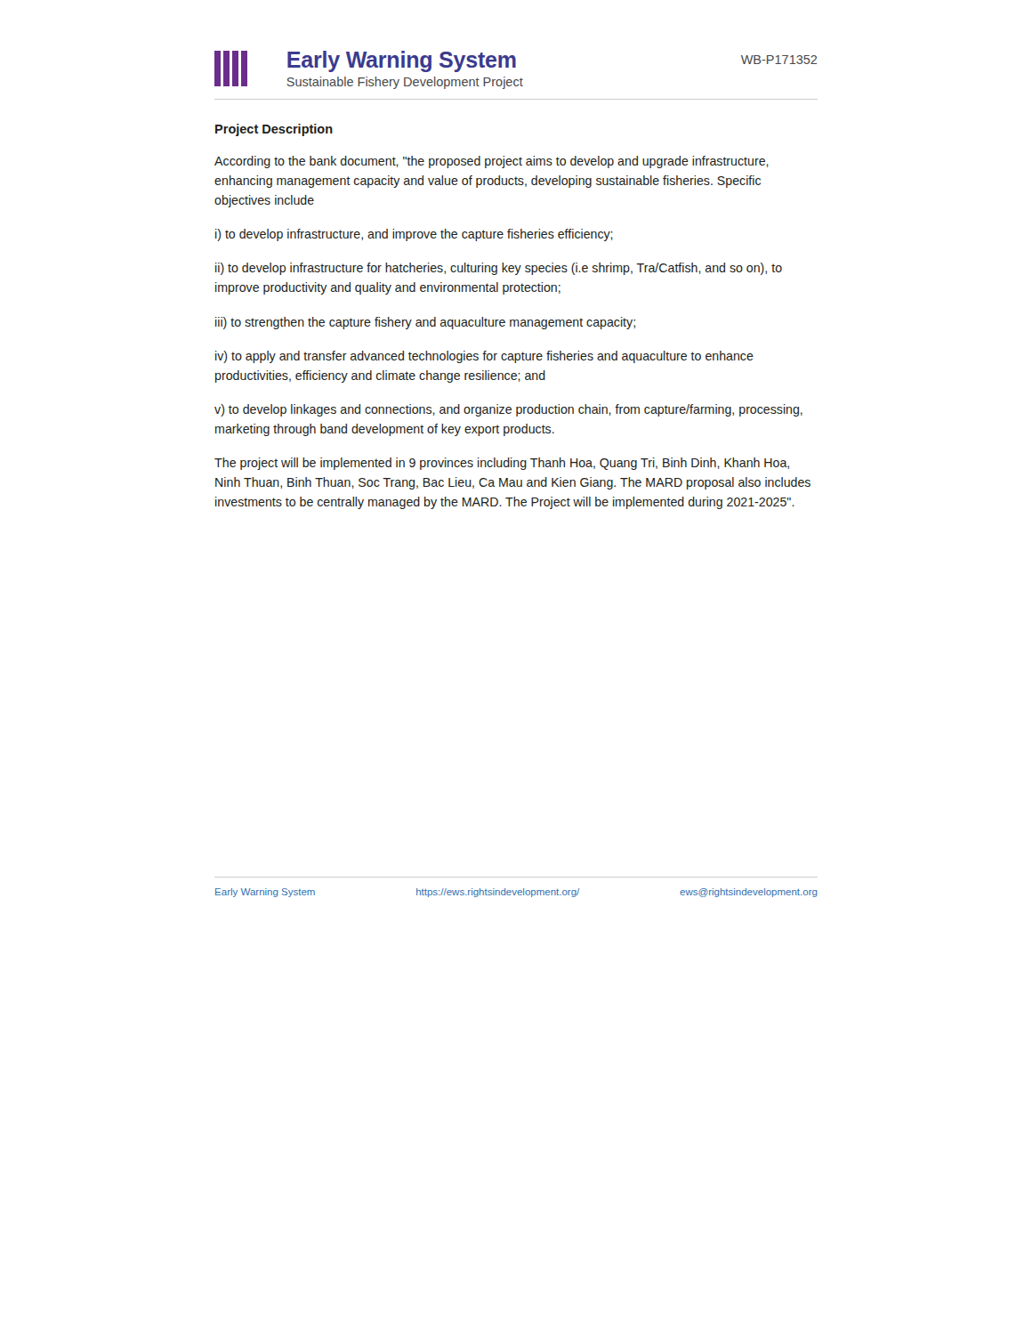Early Warning System
Sustainable Fishery Development Project
WB-P171352
Project Description
According to the bank document, "the proposed project aims to develop and upgrade infrastructure, enhancing management capacity and value of products, developing sustainable fisheries. Specific objectives include
i) to develop infrastructure, and improve the capture fisheries efficiency;
ii) to develop infrastructure for hatcheries, culturing key species (i.e shrimp, Tra/Catfish, and so on), to improve productivity and quality and environmental protection;
iii) to strengthen the capture fishery and aquaculture management capacity;
iv) to apply and transfer advanced technologies for capture fisheries and aquaculture to enhance productivities, efficiency and climate change resilience; and
v) to develop linkages and connections, and organize production chain, from capture/farming, processing, marketing through band development of key export products.
The project will be implemented in 9 provinces including Thanh Hoa, Quang Tri, Binh Dinh, Khanh Hoa, Ninh Thuan, Binh Thuan, Soc Trang, Bac Lieu, Ca Mau and Kien Giang. The MARD proposal also includes investments to be centrally managed by the MARD. The Project will be implemented during 2021-2025".
Early Warning System
https://ews.rightsindevelopment.org/
ews@rightsindevelopment.org